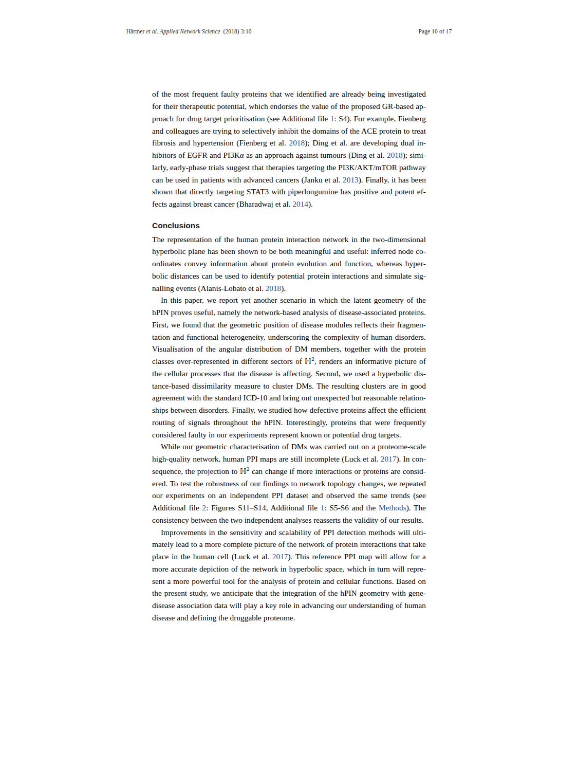Härtner et al. Applied Network Science (2018) 3:10
Page 10 of 17
of the most frequent faulty proteins that we identified are already being investigated for their therapeutic potential, which endorses the value of the proposed GR-based approach for drug target prioritisation (see Additional file 1: S4). For example, Fienberg and colleagues are trying to selectively inhibit the domains of the ACE protein to treat fibrosis and hypertension (Fienberg et al. 2018); Ding et al. are developing dual inhibitors of EGFR and PI3Kα as an approach against tumours (Ding et al. 2018); similarly, early-phase trials suggest that therapies targeting the PI3K/AKT/mTOR pathway can be used in patients with advanced cancers (Janku et al. 2013). Finally, it has been shown that directly targeting STAT3 with piperlongumine has positive and potent effects against breast cancer (Bharadwaj et al. 2014).
Conclusions
The representation of the human protein interaction network in the two-dimensional hyperbolic plane has been shown to be both meaningful and useful: inferred node coordinates convey information about protein evolution and function, whereas hyperbolic distances can be used to identify potential protein interactions and simulate signalling events (Alanis-Lobato et al. 2018).
In this paper, we report yet another scenario in which the latent geometry of the hPIN proves useful, namely the network-based analysis of disease-associated proteins. First, we found that the geometric position of disease modules reflects their fragmentation and functional heterogeneity, underscoring the complexity of human disorders. Visualisation of the angular distribution of DM members, together with the protein classes over-represented in different sectors of ℍ2, renders an informative picture of the cellular processes that the disease is affecting. Second, we used a hyperbolic distance-based dissimilarity measure to cluster DMs. The resulting clusters are in good agreement with the standard ICD-10 and bring out unexpected but reasonable relationships between disorders. Finally, we studied how defective proteins affect the efficient routing of signals throughout the hPIN. Interestingly, proteins that were frequently considered faulty in our experiments represent known or potential drug targets.
While our geometric characterisation of DMs was carried out on a proteome-scale high-quality network, human PPI maps are still incomplete (Luck et al. 2017). In consequence, the projection to ℍ2 can change if more interactions or proteins are considered. To test the robustness of our findings to network topology changes, we repeated our experiments on an independent PPI dataset and observed the same trends (see Additional file 2: Figures S11–S14, Additional file 1: S5-S6 and the Methods). The consistency between the two independent analyses reasserts the validity of our results.
Improvements in the sensitivity and scalability of PPI detection methods will ultimately lead to a more complete picture of the network of protein interactions that take place in the human cell (Luck et al. 2017). This reference PPI map will allow for a more accurate depiction of the network in hyperbolic space, which in turn will represent a more powerful tool for the analysis of protein and cellular functions. Based on the present study, we anticipate that the integration of the hPIN geometry with gene-disease association data will play a key role in advancing our understanding of human disease and defining the druggable proteome.